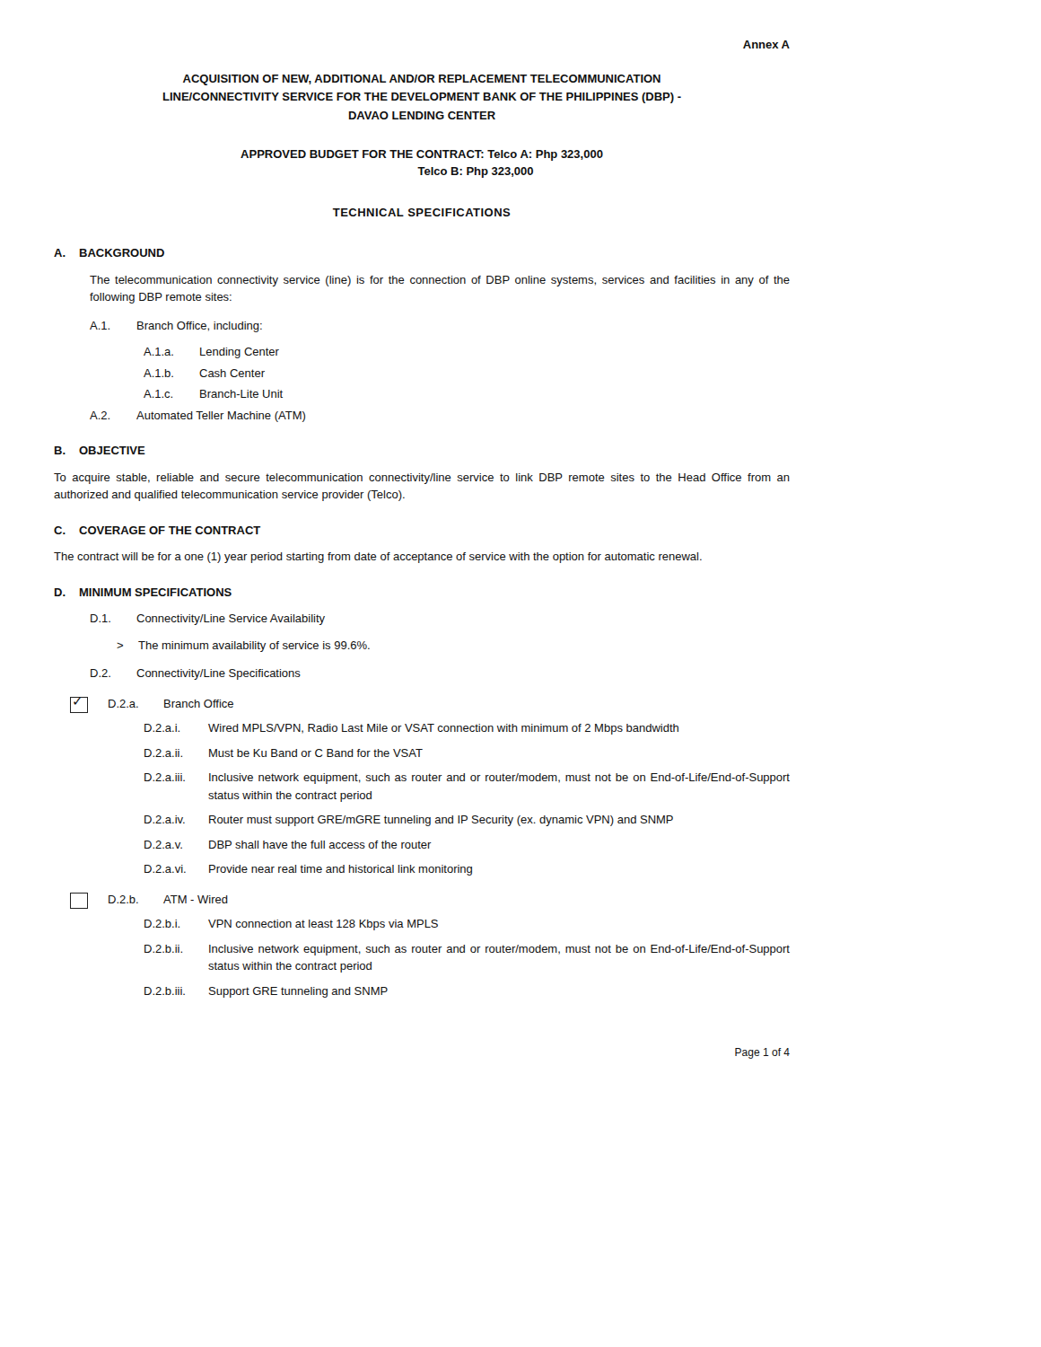Annex A
Acquisition of New, Additional and/or Replacement Telecommunication
Line/Connectivity Service for the Development Bank of the Philippines (DBP) -
Davao Lending Center
APPROVED BUDGET FOR THE CONTRACT: Telco A: Php 323,000 Telco B: Php 323,000
TECHNICAL SPECIFICATIONS
A. BACKGROUND
The telecommunication connectivity service (line) is for the connection of DBP online systems, services and facilities in any of the following DBP remote sites:
A.1. Branch Office, including:
A.1.a. Lending Center
A.1.b. Cash Center
A.1.c. Branch-Lite Unit
A.2. Automated Teller Machine (ATM)
B. OBJECTIVE
To acquire stable, reliable and secure telecommunication connectivity/line service to link DBP remote sites to the Head Office from an authorized and qualified telecommunication service provider (Telco).
C. COVERAGE OF THE CONTRACT
The contract will be for a one (1) year period starting from date of acceptance of service with the option for automatic renewal.
D. MINIMUM SPECIFICATIONS
D.1. Connectivity/Line Service Availability
> The minimum availability of service is 99.6%.
D.2. Connectivity/Line Specifications
D.2.a. Branch Office
D.2.a.i. Wired MPLS/VPN, Radio Last Mile or VSAT connection with minimum of 2 Mbps bandwidth
D.2.a.ii. Must be Ku Band or C Band for the VSAT
D.2.a.iii. Inclusive network equipment, such as router and or router/modem, must not be on End-of-Life/End-of-Support status within the contract period
D.2.a.iv. Router must support GRE/mGRE tunneling and IP Security (ex. dynamic VPN) and SNMP
D.2.a.v. DBP shall have the full access of the router
D.2.a.vi. Provide near real time and historical link monitoring
D.2.b. ATM - Wired
D.2.b.i. VPN connection at least 128 Kbps via MPLS
D.2.b.ii. Inclusive network equipment, such as router and or router/modem, must not be on End-of-Life/End-of-Support status within the contract period
D.2.b.iii. Support GRE tunneling and SNMP
Page 1 of 4